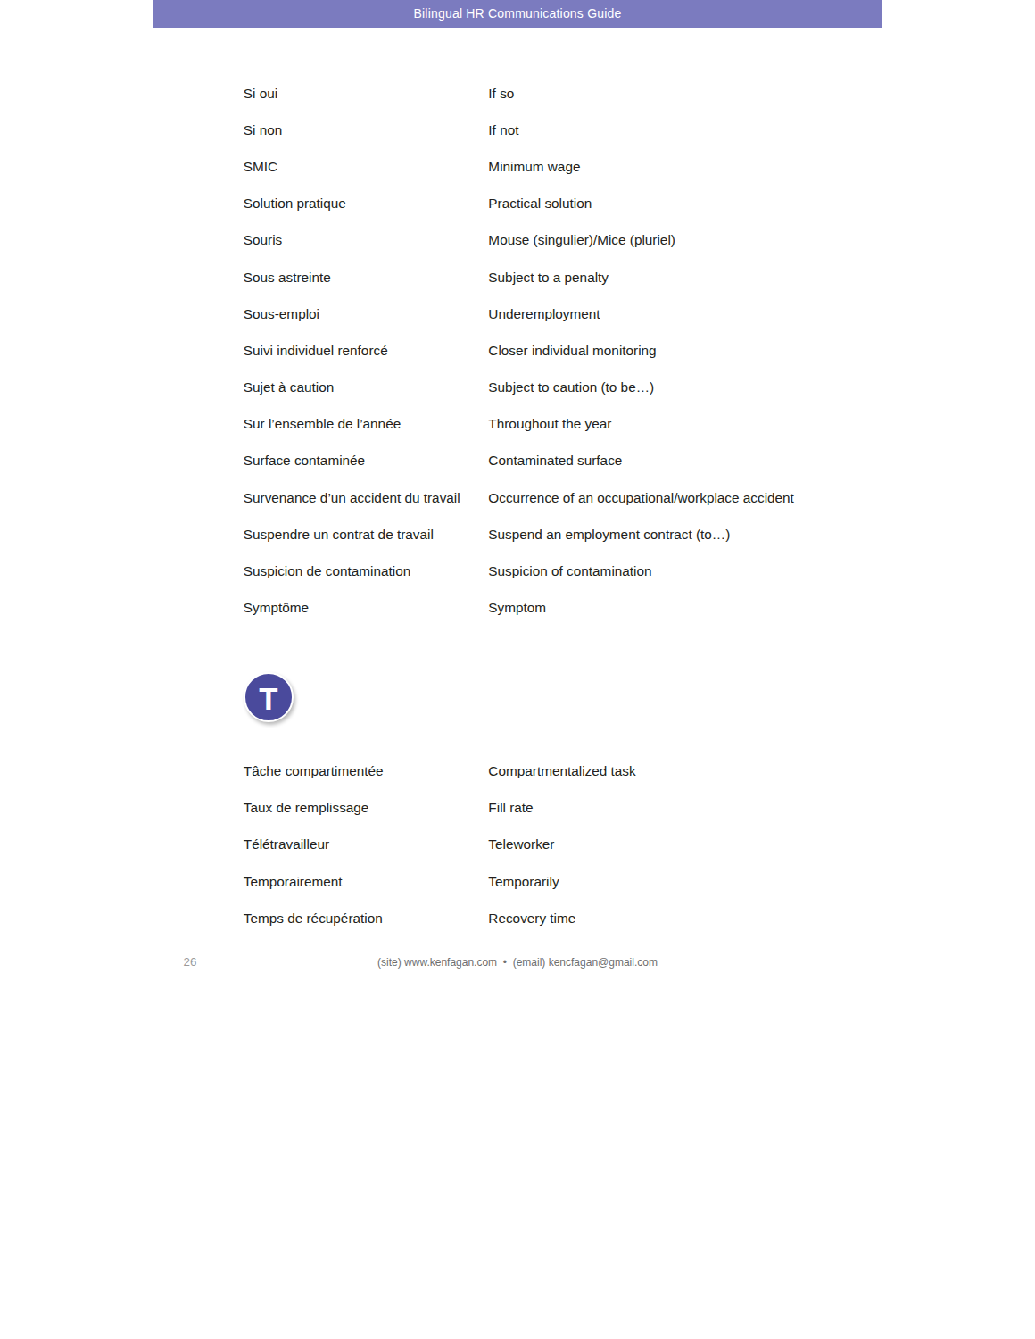Bilingual HR Communications Guide
| Si oui | If so |
| Si non | If not |
| SMIC | Minimum wage |
| Solution pratique | Practical solution |
| Souris | Mouse (singulier)/Mice (pluriel) |
| Sous astreinte | Subject to a penalty |
| Sous-emploi | Underemployment |
| Suivi individuel renforcé | Closer individual monitoring |
| Sujet à caution | Subject to caution (to be…) |
| Sur l’ensemble de l’année | Throughout the year |
| Surface contaminée | Contaminated surface |
| Survenance d’un accident du travail | Occurrence of an occupational/workplace accident |
| Suspendre un contrat de travail | Suspend an employment contract (to…) |
| Suspicion de contamination | Suspicion of contamination |
| Symptôme | Symptom |
T
| Tâche compartimentée | Compartmentalized task |
| Taux de remplissage | Fill rate |
| Télétravailleur | Teleworker |
| Temporairement | Temporarily |
| Temps de récupération | Recovery time |
26
(site) www.kenfagan.com • (email) kencfagan@gmail.com